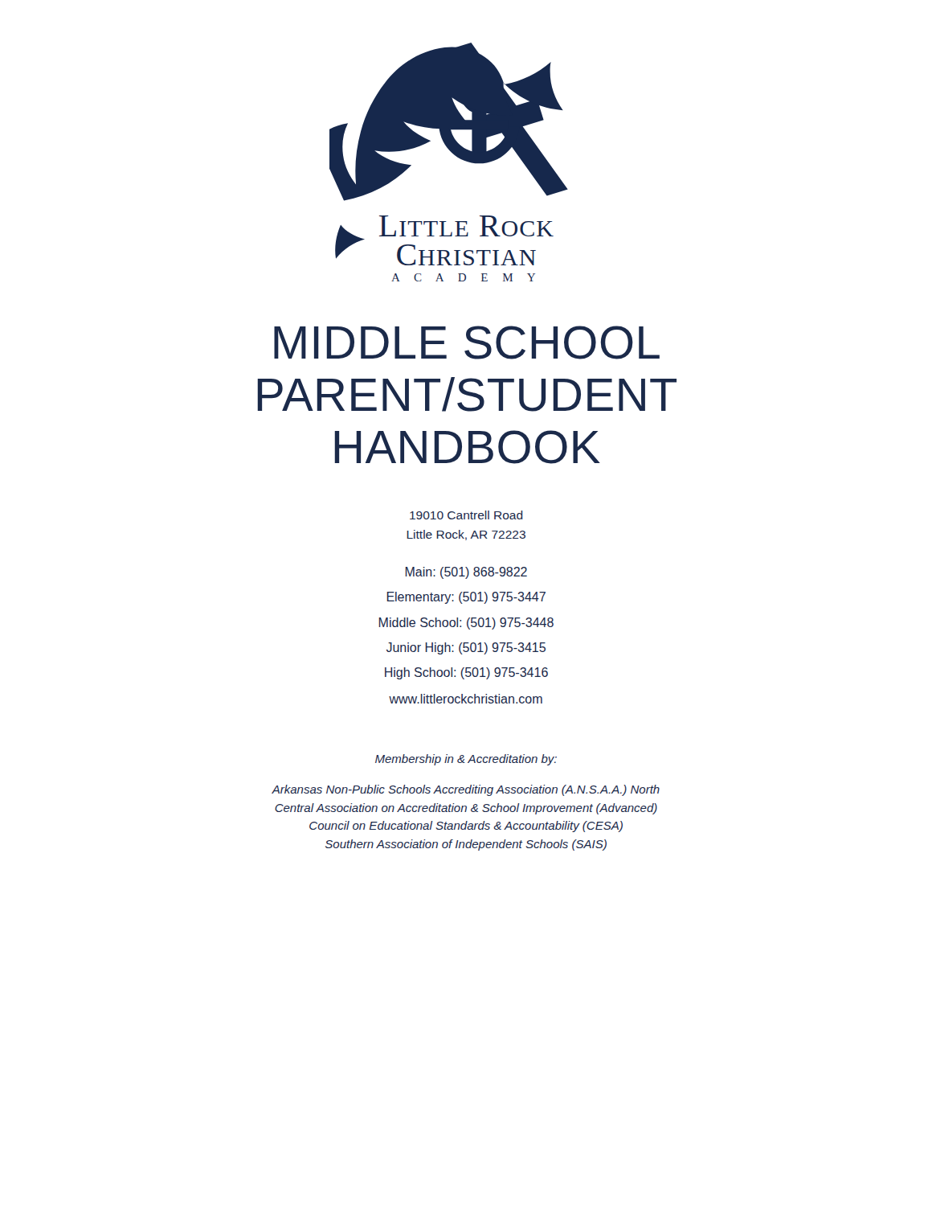LITTLE ROCK CHRISTIAN A C A D E M Y
MIDDLE SCHOOL
PARENT/STUDENT
HANDBOOK
19010 Cantrell Road
Little Rock, AR 72223
Main: (501) 868-9822
Elementary: (501) 975-3447
Middle School: (501) 975-3448
Junior High: (501) 975-3415
High School: (501) 975-3416 www.littlerockchristian.com
Membership in & Accreditation by:
Arkansas Non-Public Schools Accrediting Association (A.N.S.A.A.) North
Central Association on Accreditation & School Improvement (Advanced)
Council on Educational Standards & Accountability (CESA)
Southern Association of Independent Schools (SAIS)